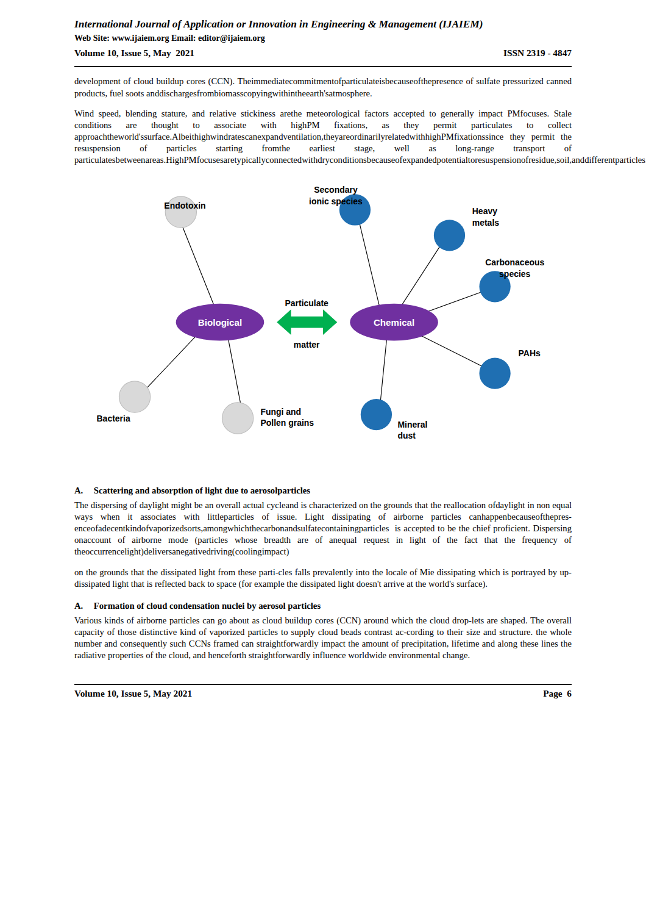International Journal of Application or Innovation in Engineering & Management (IJAIEM)
Web Site: www.ijaiem.org Email: editor@ijaiem.org
Volume 10, Issue 5, May 2021 ISSN 2319 - 4847
development of cloud buildup cores (CCN). Theimmediatecommitmentofparticulateisbecauseofthepresence of sulfate pressurized canned products, fuel soots anddischargesfrombiomasscopyingwithintheearth'satmosphere.
Wind speed, blending stature, and relative stickiness arethe meteorological factors accepted to generally impact PMfocuses. Stale conditions are thought to associate with highPM fixations, as they permit particulates to collect approachtheworld'ssurface.Albeithighwindratescanexpandventilation,theyareordinarilyrelatedwithhighPMfixationssince they permit the resuspension of particles starting fromthe earliest stage, well as long-range transport of particulatesbetweenareas.HighPMfocusesaretypicallyconnectedwithdryconditionsbecauseofexpandedpotentialtoresuspensionofresidue,soil,anddifferentparticles.
Biological Chemical Particulate matter Endotoxin Bacteria Fungi and Pollen grains Secondary ionic species Heavy metals Carbonaceous species PAHs Mineral dust
A. Scattering and absorption of light due to aerosolparticles
The dispersing of daylight might be an overall actual cycleand is characterized on the grounds that the reallocation ofdaylight in non equal ways when it associates with littleparticles of issue. Light dissipating of airborne particles canhappenbecauseofthepres-enceofadecentkindofvaporizedsorts,amongwhichthecarbonandsulfatecontainingparticles is accepted to be the chief proficient. Dispersing onaccount of airborne mode (particles whose breadth are of anequal request in light of the fact that the frequency of theoccurrencelight)deliversanegativedriving(coolingimpact)
on the grounds that the dissipated light from these parti-cles falls prevalently into the locale of Mie dissipating which is portrayed by up-dissipated light that is reflected back to space (for example the dissipated light doesn't arrive at the world's surface).
A. Formation of cloud condensation nuclei by aerosol particles
Various kinds of airborne particles can go about as cloud buildup cores (CCN) around which the cloud drop-lets are shaped. The overall capacity of those distinctive kind of vaporized particles to supply cloud beads contrast ac-cording to their size and structure. the whole number and consequently such CCNs framed can straightforwardly impact the amount of precipitation, lifetime and along these lines the radiative properties of the cloud, and henceforth straightforwardly influence worldwide environmental change.
Volume 10, Issue 5, May 2021 Page 6